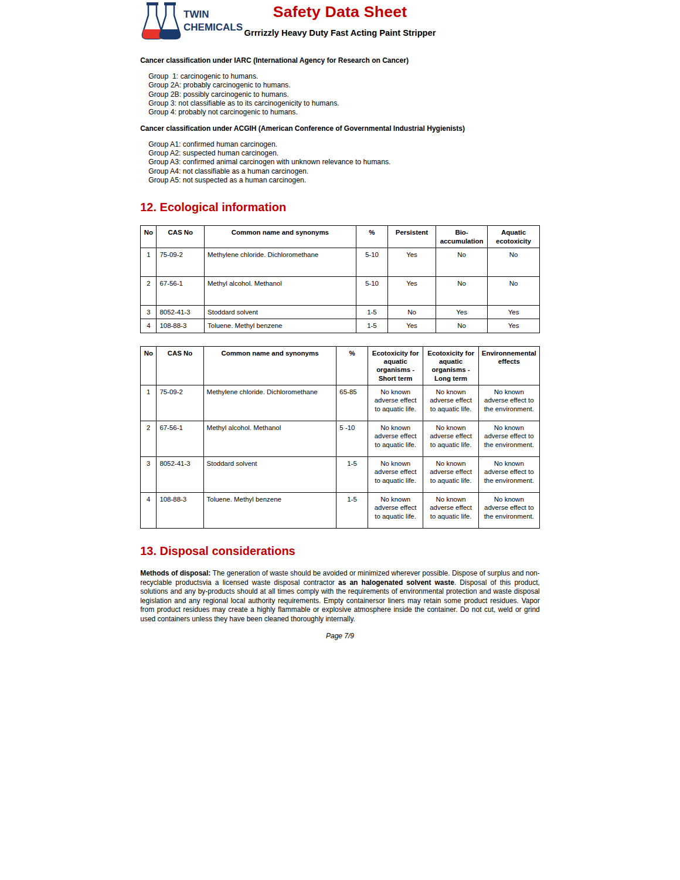TWIN CHEMICALS
Safety Data Sheet
Grrrizzly Heavy Duty Fast Acting Paint Stripper
Cancer classification under IARC (International Agency for Research on Cancer)
Group 1: carcinogenic to humans.
Group 2A: probably carcinogenic to humans.
Group 2B: possibly carcinogenic to humans.
Group 3: not classifiable as to its carcinogenicity to humans.
Group 4: probably not carcinogenic to humans.
Cancer classification under ACGIH (American Conference of Governmental Industrial Hygienists)
Group A1: confirmed human carcinogen.
Group A2: suspected human carcinogen.
Group A3: confirmed animal carcinogen with unknown relevance to humans.
Group A4: not classifiable as a human carcinogen.
Group A5: not suspected as a human carcinogen.
12. Ecological information
| No | CAS No | Common name and synonyms | % | Persistent | Bio-accumulation | Aquatic ecotoxicity |
| --- | --- | --- | --- | --- | --- | --- |
| 1 | 75-09-2 | Methylene chloride. Dichloromethane | 5-10 | Yes | No | No |
| 2 | 67-56-1 | Methyl alcohol. Methanol | 5-10 | Yes | No | No |
| 3 | 8052-41-3 | Stoddard solvent | 1-5 | No | Yes | Yes |
| 4 | 108-88-3 | Toluene. Methyl benzene | 1-5 | Yes | No | Yes |
| No | CAS No | Common name and synonyms | % | Ecotoxicity for aquatic organisms - Short term | Ecotoxicity for aquatic organisms - Long term | Environnemental effects |
| --- | --- | --- | --- | --- | --- | --- |
| 1 | 75-09-2 | Methylene chloride. Dichloromethane | 65-85 | No known adverse effect to aquatic life. | No known adverse effect to aquatic life. | No known adverse effect to the environment. |
| 2 | 67-56-1 | Methyl alcohol. Methanol | 5 -10 | No known adverse effect to aquatic life. | No known adverse effect to aquatic life. | No known adverse effect to the environment. |
| 3 | 8052-41-3 | Stoddard solvent | 1-5 | No known adverse effect to aquatic life. | No known adverse effect to aquatic life. | No known adverse effect to the environment. |
| 4 | 108-88-3 | Toluene. Methyl benzene | 1-5 | No known adverse effect to aquatic life. | No known adverse effect to aquatic life. | No known adverse effect to the environment. |
13. Disposal considerations
Methods of disposal: The generation of waste should be avoided or minimized wherever possible. Dispose of surplus and non-recyclable productsvia a licensed waste disposal contractor as an halogenated solvent waste. Disposal of this product, solutions and any by-products should at all times comply with the requirements of environmental protection and waste disposal legislation and any regional local authority requirements. Empty containersor liners may retain some product residues. Vapor from product residues may create a highly flammable or explosive atmosphere inside the container. Do not cut, weld or grind used containers unless they have been cleaned thoroughly internally.
Page 7/9